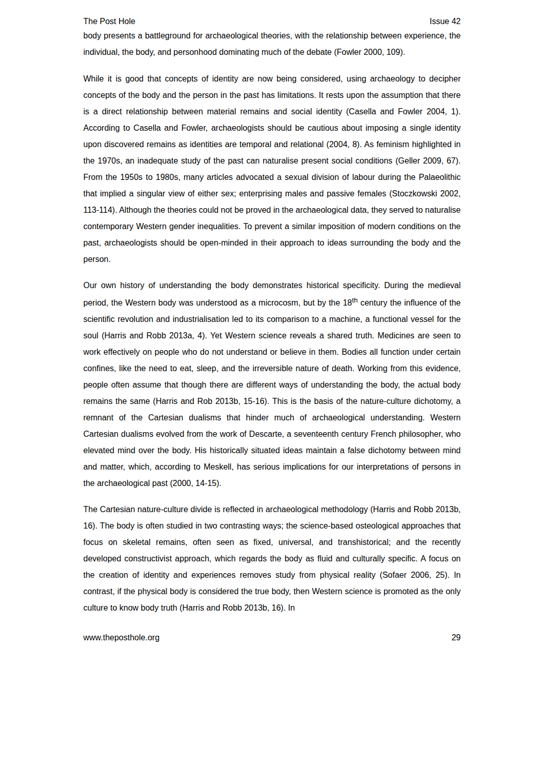The Post Hole
Issue 42
body presents a battleground for archaeological theories, with the relationship between experience, the individual, the body, and personhood dominating much of the debate (Fowler 2000, 109).
While it is good that concepts of identity are now being considered, using archaeology to decipher concepts of the body and the person in the past has limitations. It rests upon the assumption that there is a direct relationship between material remains and social identity (Casella and Fowler 2004, 1). According to Casella and Fowler, archaeologists should be cautious about imposing a single identity upon discovered remains as identities are temporal and relational (2004, 8). As feminism highlighted in the 1970s, an inadequate study of the past can naturalise present social conditions (Geller 2009, 67). From the 1950s to 1980s, many articles advocated a sexual division of labour during the Palaeolithic that implied a singular view of either sex; enterprising males and passive females (Stoczkowski 2002, 113-114). Although the theories could not be proved in the archaeological data, they served to naturalise contemporary Western gender inequalities. To prevent a similar imposition of modern conditions on the past, archaeologists should be open-minded in their approach to ideas surrounding the body and the person.
Our own history of understanding the body demonstrates historical specificity. During the medieval period, the Western body was understood as a microcosm, but by the 18th century the influence of the scientific revolution and industrialisation led to its comparison to a machine, a functional vessel for the soul (Harris and Robb 2013a, 4). Yet Western science reveals a shared truth. Medicines are seen to work effectively on people who do not understand or believe in them. Bodies all function under certain confines, like the need to eat, sleep, and the irreversible nature of death. Working from this evidence, people often assume that though there are different ways of understanding the body, the actual body remains the same (Harris and Rob 2013b, 15-16). This is the basis of the nature-culture dichotomy, a remnant of the Cartesian dualisms that hinder much of archaeological understanding. Western Cartesian dualisms evolved from the work of Descarte, a seventeenth century French philosopher, who elevated mind over the body. His historically situated ideas maintain a false dichotomy between mind and matter, which, according to Meskell, has serious implications for our interpretations of persons in the archaeological past (2000, 14-15).
The Cartesian nature-culture divide is reflected in archaeological methodology (Harris and Robb 2013b, 16). The body is often studied in two contrasting ways; the science-based osteological approaches that focus on skeletal remains, often seen as fixed, universal, and transhistorical; and the recently developed constructivist approach, which regards the body as fluid and culturally specific. A focus on the creation of identity and experiences removes study from physical reality (Sofaer 2006, 25). In contrast, if the physical body is considered the true body, then Western science is promoted as the only culture to know body truth (Harris and Robb 2013b, 16). In
www.theposthole.org
29